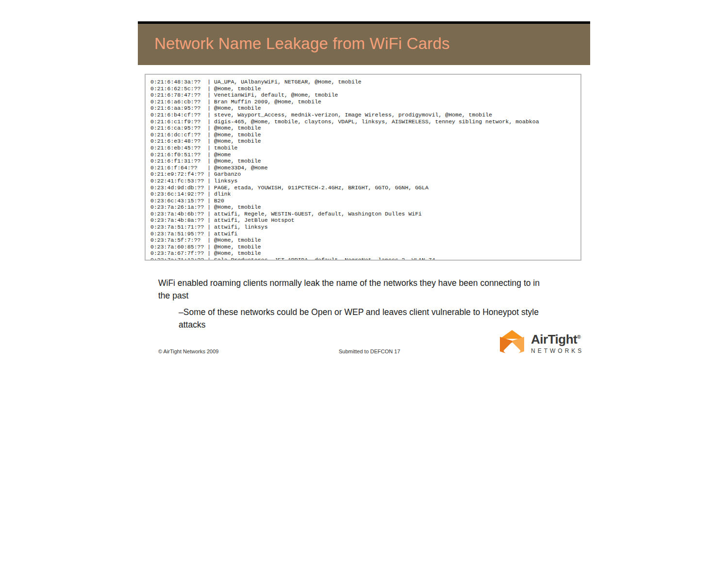Network Name Leakage from WiFi Cards
0:21:6:48:3a:??  | UA_UPA, UAlbanyWiFi, NETGEAR, @Home, tmobile
0:21:6:62:5c:??  | @Home, tmobile
0:21:6:78:47:??  | VenetianWiFi, default, @Home, tmobile
0:21:6:a6:cb:??  | Bran Muffin 2009, @Home, tmobile
0:21:6:aa:95:??  | @Home, tmobile
0:21:6:b4:cf:??  | steve, Wayport_Access, mednik-verizon, Image Wireless, prodigymovil, @Home, tmobile
0:21:6:c1:f9:??  | digis-465, @Home, tmobile, claytons, VDAPL, linksys, AISWIRELESS, tenney sibling network, moabkoa
0:21:6:ca:95:??  | @Home, tmobile
0:21:6:dc:cf:??  | @Home, tmobile
0:21:6:e3:48:??  | @Home, tmobile
0:21:6:eb:45:??  | tmobile
0:21:6:f0:51:??  | @Home
0:21:6:f1:31:??  | @Home, tmobile
0:21:6:f:64:??   | @Home33D4, @Home
0:21:e9:72:f4:?? | Garbanzo
0:22:41:fc:53:?? | linksys
0:23:4d:9d:db:?? | PAGE, etada, YOUWISH, 911PCTECH-2.4GHz, BRIGHT, GGTO, GGNH, GGLA
0:23:6c:14:92:?? | dlink
0:23:6c:43:15:?? | B20
0:23:7a:26:1a:?? | @Home, tmobile
0:23:7a:4b:6b:?? | attwifi, Regele, WESTIN-GUEST, default, Washington Dulles WiFi
0:23:7a:4b:8a:?? | attwifi, JetBlue Hotspot
0:23:7a:51:71:?? | attwifi, linksys
0:23:7a:51:95:?? | attwifi
0:23:7a:5f:7:??  | @Home, tmobile
0:23:7a:60:85:?? | @Home, tmobile
0:23:7a:67:7f:?? | @Home, tmobile
0:23:7a:71:12:?? | Sala_Productores, JET-ARRIBA, default, NegroNet, lapccs-2, WLAN_74
WiFi enabled roaming clients normally leak the name of the networks they have been connecting to in the past
–Some of these networks could be Open or WEP and leaves client vulnerable to Honeypot style attacks
© AirTight Networks 2009
Submitted to DEFCON 17
AirTight®
NETWORKS